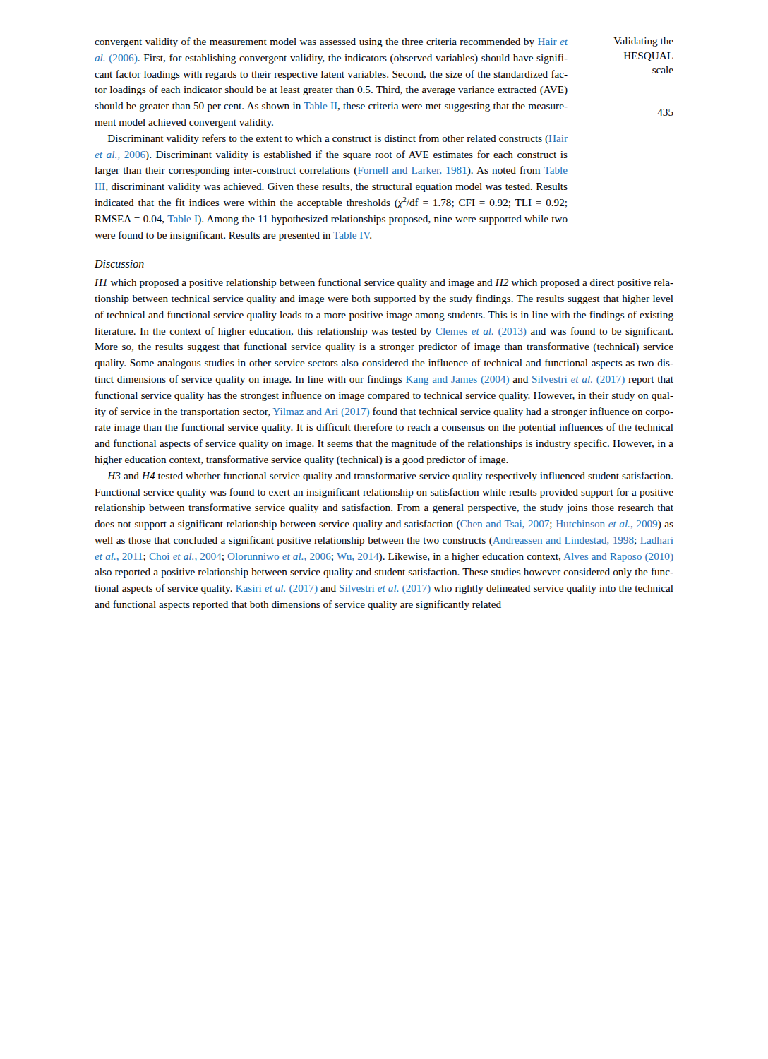Validating the
HESQUAL
scale
435
convergent validity of the measurement model was assessed using the three criteria recommended by Hair et al. (2006). First, for establishing convergent validity, the indicators (observed variables) should have significant factor loadings with regards to their respective latent variables. Second, the size of the standardized factor loadings of each indicator should be at least greater than 0.5. Third, the average variance extracted (AVE) should be greater than 50 per cent. As shown in Table II, these criteria were met suggesting that the measurement model achieved convergent validity.
Discriminant validity refers to the extent to which a construct is distinct from other related constructs (Hair et al., 2006). Discriminant validity is established if the square root of AVE estimates for each construct is larger than their corresponding inter-construct correlations (Fornell and Larker, 1981). As noted from Table III, discriminant validity was achieved. Given these results, the structural equation model was tested. Results indicated that the fit indices were within the acceptable thresholds (χ2/df = 1.78; CFI = 0.92; TLI = 0.92; RMSEA = 0.04, Table I). Among the 11 hypothesized relationships proposed, nine were supported while two were found to be insignificant. Results are presented in Table IV.
Discussion
H1 which proposed a positive relationship between functional service quality and image and H2 which proposed a direct positive relationship between technical service quality and image were both supported by the study findings. The results suggest that higher level of technical and functional service quality leads to a more positive image among students. This is in line with the findings of existing literature. In the context of higher education, this relationship was tested by Clemes et al. (2013) and was found to be significant. More so, the results suggest that functional service quality is a stronger predictor of image than transformative (technical) service quality. Some analogous studies in other service sectors also considered the influence of technical and functional aspects as two distinct dimensions of service quality on image. In line with our findings Kang and James (2004) and Silvestri et al. (2017) report that functional service quality has the strongest influence on image compared to technical service quality. However, in their study on quality of service in the transportation sector, Yilmaz and Ari (2017) found that technical service quality had a stronger influence on corporate image than the functional service quality. It is difficult therefore to reach a consensus on the potential influences of the technical and functional aspects of service quality on image. It seems that the magnitude of the relationships is industry specific. However, in a higher education context, transformative service quality (technical) is a good predictor of image.
H3 and H4 tested whether functional service quality and transformative service quality respectively influenced student satisfaction. Functional service quality was found to exert an insignificant relationship on satisfaction while results provided support for a positive relationship between transformative service quality and satisfaction. From a general perspective, the study joins those research that does not support a significant relationship between service quality and satisfaction (Chen and Tsai, 2007; Hutchinson et al., 2009) as well as those that concluded a significant positive relationship between the two constructs (Andreassen and Lindestad, 1998; Ladhari et al., 2011; Choi et al., 2004; Olorunniwo et al., 2006; Wu, 2014). Likewise, in a higher education context, Alves and Raposo (2010) also reported a positive relationship between service quality and student satisfaction. These studies however considered only the functional aspects of service quality. Kasiri et al. (2017) and Silvestri et al. (2017) who rightly delineated service quality into the technical and functional aspects reported that both dimensions of service quality are significantly related